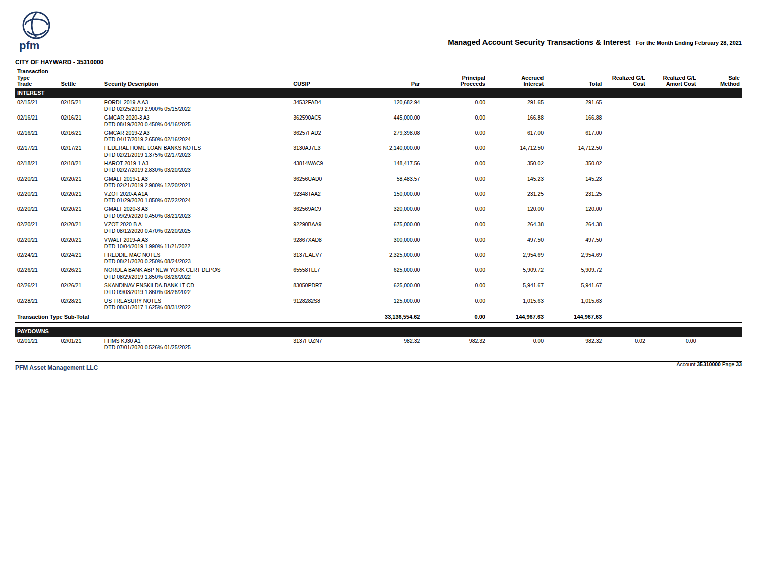pfm
Managed Account Security Transactions & Interest For the Month Ending February 28, 2021
CITY OF HAYWARD - 35310000
| Transaction Type Trade | Settle | Security Description | CUSIP | Par | Principal Proceeds | Accrued Interest | Total | Realized G/L Cost | Realized G/L Amort Cost | Sale Method |
| --- | --- | --- | --- | --- | --- | --- | --- | --- | --- | --- |
| INTEREST |
| 02/15/21 | 02/15/21 | FORDL 2019-A A3 DTD 02/25/2019 2.900% 05/15/2022 | 34532FAD4 | 120,682.94 | 0.00 | 291.65 | 291.65 | | | |
| 02/16/21 | 02/16/21 | GMCAR 2020-3 A3 DTD 08/19/2020 0.450% 04/16/2025 | 362590AC5 | 445,000.00 | 0.00 | 166.88 | 166.88 | | | |
| 02/16/21 | 02/16/21 | GMCAR 2019-2 A3 DTD 04/17/2019 2.650% 02/16/2024 | 36257FAD2 | 279,398.08 | 0.00 | 617.00 | 617.00 | | | |
| 02/17/21 | 02/17/21 | FEDERAL HOME LOAN BANKS NOTES DTD 02/21/2019 1.375% 02/17/2023 | 3130AJ7E3 | 2,140,000.00 | 0.00 | 14,712.50 | 14,712.50 | | | |
| 02/18/21 | 02/18/21 | HAROT 2019-1 A3 DTD 02/27/2019 2.830% 03/20/2023 | 43814WAC9 | 148,417.56 | 0.00 | 350.02 | 350.02 | | | |
| 02/20/21 | 02/20/21 | GMALT 2019-1 A3 DTD 02/21/2019 2.980% 12/20/2021 | 36256UAD0 | 58,483.57 | 0.00 | 145.23 | 145.23 | | | |
| 02/20/21 | 02/20/21 | VZOT 2020-A A1A DTD 01/29/2020 1.850% 07/22/2024 | 92348TAA2 | 150,000.00 | 0.00 | 231.25 | 231.25 | | | |
| 02/20/21 | 02/20/21 | GMALT 2020-3 A3 DTD 09/29/2020 0.450% 08/21/2023 | 362569AC9 | 320,000.00 | 0.00 | 120.00 | 120.00 | | | |
| 02/20/21 | 02/20/21 | VZOT 2020-B A DTD 08/12/2020 0.470% 02/20/2025 | 92290BAA9 | 675,000.00 | 0.00 | 264.38 | 264.38 | | | |
| 02/20/21 | 02/20/21 | VWALT 2019-A A3 DTD 10/04/2019 1.990% 11/21/2022 | 92867XAD8 | 300,000.00 | 0.00 | 497.50 | 497.50 | | | |
| 02/24/21 | 02/24/21 | FREDDIE MAC NOTES DTD 08/21/2020 0.250% 08/24/2023 | 3137EAEV7 | 2,325,000.00 | 0.00 | 2,954.69 | 2,954.69 | | | |
| 02/26/21 | 02/26/21 | NORDEA BANK ABP NEW YORK CERT DEPOS DTD 08/29/2019 1.850% 08/26/2022 | 65558TLL7 | 625,000.00 | 0.00 | 5,909.72 | 5,909.72 | | | |
| 02/26/21 | 02/26/21 | SKANDINAV ENSKILDA BANK LT CD DTD 09/03/2019 1.860% 08/26/2022 | 83050PDR7 | 625,000.00 | 0.00 | 5,941.67 | 5,941.67 | | | |
| 02/28/21 | 02/28/21 | US TREASURY NOTES DTD 08/31/2017 1.625% 08/31/2022 | 9128282S8 | 125,000.00 | 0.00 | 1,015.63 | 1,015.63 | | | |
| Transaction Type Sub-Total | 33,136,554.62 | 0.00 | 144,967.63 | 144,967.63 | | | |
| PAYDOWNS |
| 02/01/21 | 02/01/21 | FHMS KJ30 A1 DTD 07/01/2020 0.526% 01/25/2025 | 3137FUZN7 | 982.32 | 982.32 | 0.00 | 982.32 | 0.02 | 0.00 | |
PFM Asset Management LLC Account 35310000 Page 33